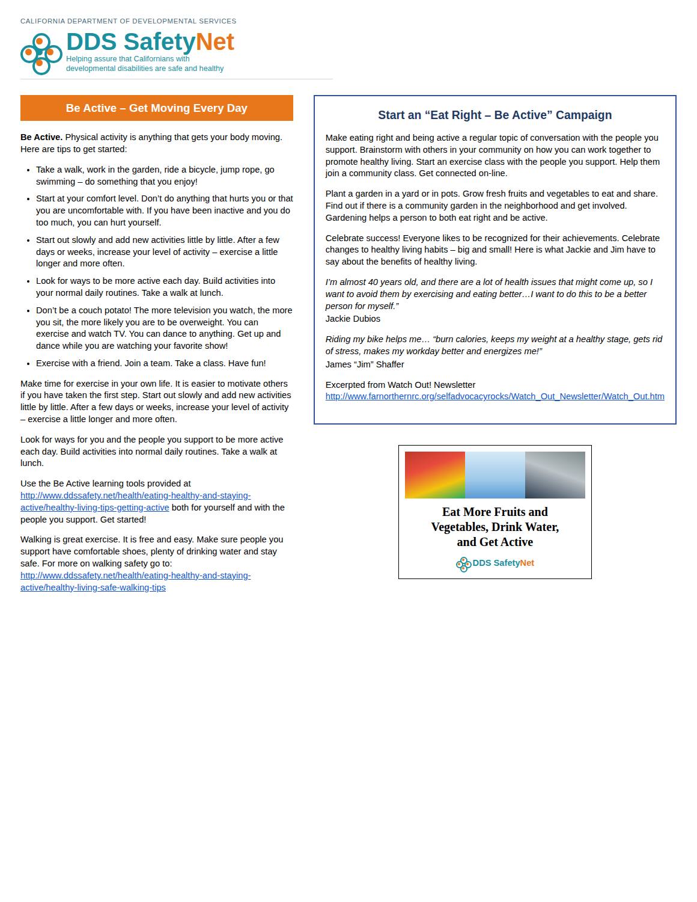CALIFORNIA DEPARTMENT OF DEVELOPMENTAL SERVICES
DDS SafetyNet
Helping assure that Californians with
developmental disabilities are safe and healthy
Be Active – Get Moving Every Day
Be Active. Physical activity is anything that gets your body moving. Here are tips to get started:
Take a walk, work in the garden, ride a bicycle, jump rope, go swimming – do something that you enjoy!
Start at your comfort level. Don’t do anything that hurts you or that you are uncomfortable with. If you have been inactive and you do too much, you can hurt yourself.
Start out slowly and add new activities little by little. After a few days or weeks, increase your level of activity – exercise a little longer and more often.
Look for ways to be more active each day. Build activities into your normal daily routines. Take a walk at lunch.
Don’t be a couch potato! The more television you watch, the more you sit, the more likely you are to be overweight. You can exercise and watch TV. You can dance to anything. Get up and dance while you are watching your favorite show!
Exercise with a friend. Join a team. Take a class. Have fun!
Make time for exercise in your own life. It is easier to motivate others if you have taken the first step. Start out slowly and add new activities little by little. After a few days or weeks, increase your level of activity – exercise a little longer and more often.
Look for ways for you and the people you support to be more active each day. Build activities into normal daily routines. Take a walk at lunch.
Use the Be Active learning tools provided at http://www.ddssafety.net/health/eating-healthy-and-staying-active/healthy-living-tips-getting-active both for yourself and with the people you support. Get started!
Walking is great exercise. It is free and easy. Make sure people you support have comfortable shoes, plenty of drinking water and stay safe. For more on walking safety go to: http://www.ddssafety.net/health/eating-healthy-and-staying-active/healthy-living-safe-walking-tips
Start an “Eat Right – Be Active” Campaign
Make eating right and being active a regular topic of conversation with the people you support. Brainstorm with others in your community on how you can work together to promote healthy living. Start an exercise class with the people you support. Help them join a community class. Get connected on-line.
Plant a garden in a yard or in pots. Grow fresh fruits and vegetables to eat and share. Find out if there is a community garden in the neighborhood and get involved. Gardening helps a person to both eat right and be active.
Celebrate success! Everyone likes to be recognized for their achievements. Celebrate changes to healthy living habits – big and small! Here is what Jackie and Jim have to say about the benefits of healthy living.
I’m almost 40 years old, and there are a lot of health issues that might come up, so I want to avoid them by exercising and eating better…I want to do this to be a better person for myself.”
Jackie Dubios
Riding my bike helps me… “burn calories, keeps my weight at a healthy stage, gets rid of stress, makes my workday better and energizes me!”
James “Jim” Shaffer
Excerpted from Watch Out! Newsletter
http://www.farnorthernrc.org/selfadvocacyrocks/Watch_Out_Newsletter/Watch_Out.htm
Eat More Fruits and
Vegetables, Drink Water,
and Get Active
DDS SafetyNet